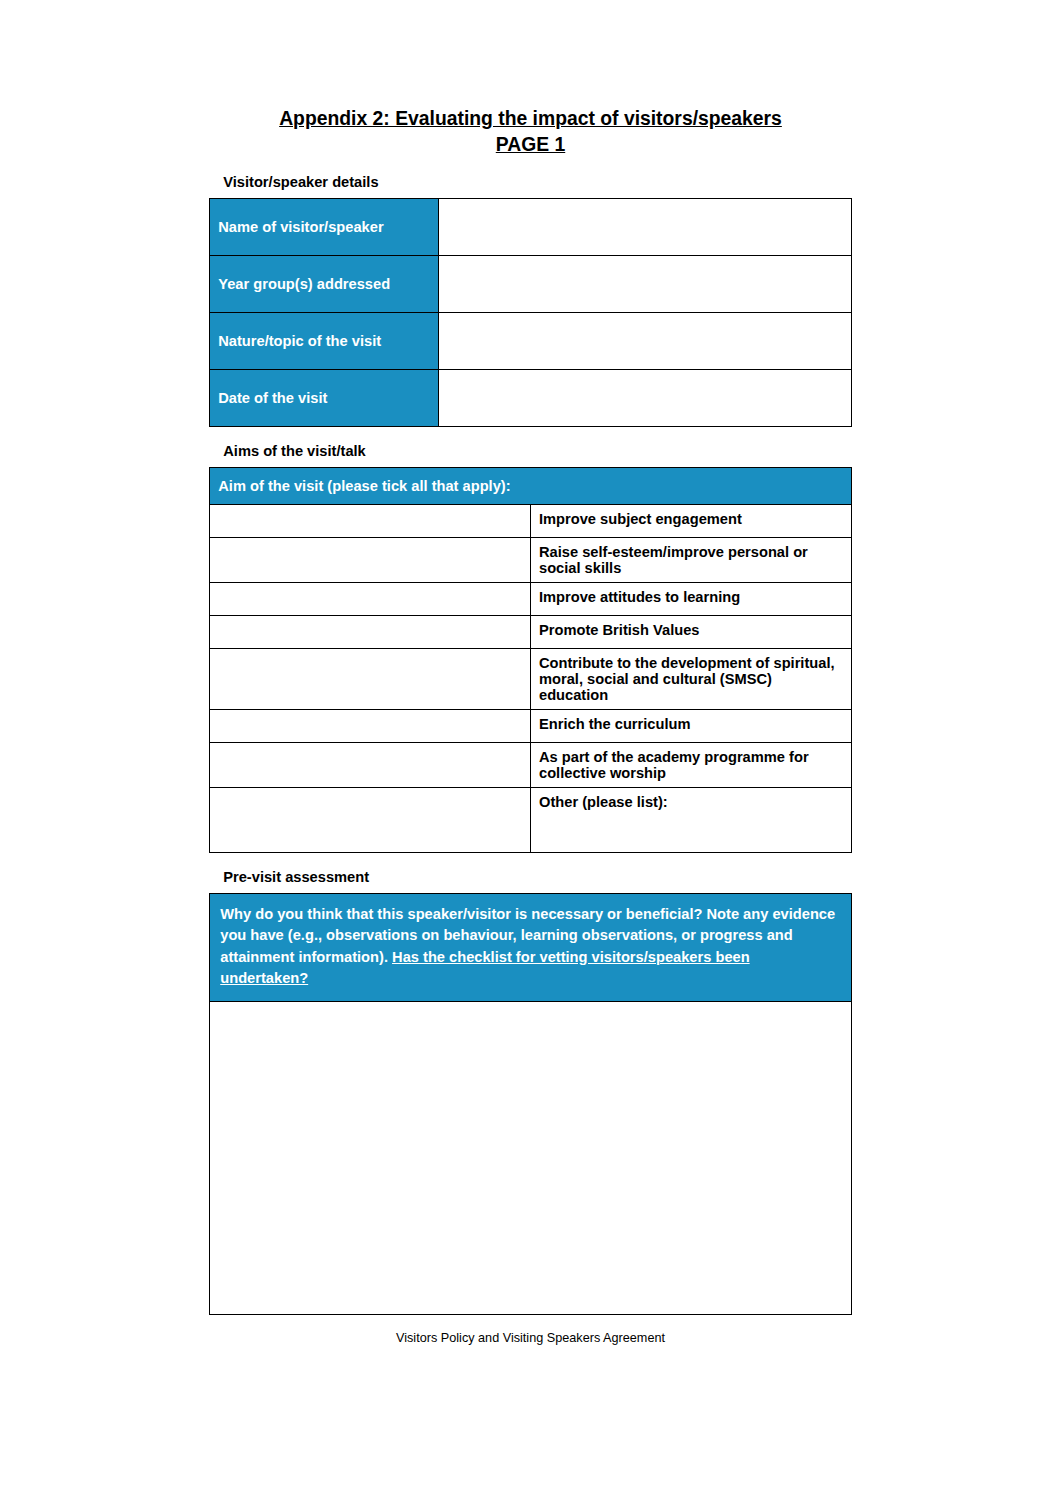Appendix 2: Evaluating the impact of visitors/speakers PAGE 1
Visitor/speaker details
| Name of visitor/speaker | |
| Year group(s) addressed | |
| Nature/topic of the visit | |
| Date of the visit | |
Aims of the visit/talk
| Aim of the visit (please tick all that apply): |
| --- |
| | Improve subject engagement |
| | Raise self-esteem/improve personal or social skills |
| | Improve attitudes to learning |
| | Promote British Values |
| | Contribute to the development of spiritual, moral, social and cultural (SMSC) education |
| | Enrich the curriculum |
| | As part of the academy programme for collective worship |
| | Other (please list): |
Pre-visit assessment
| Why do you think that this speaker/visitor is necessary or beneficial? Note any evidence you have (e.g., observations on behaviour, learning observations, or progress and attainment information). Has the checklist for vetting visitors/speakers been undertaken? |
| --- |
Visitors Policy and Visiting Speakers Agreement